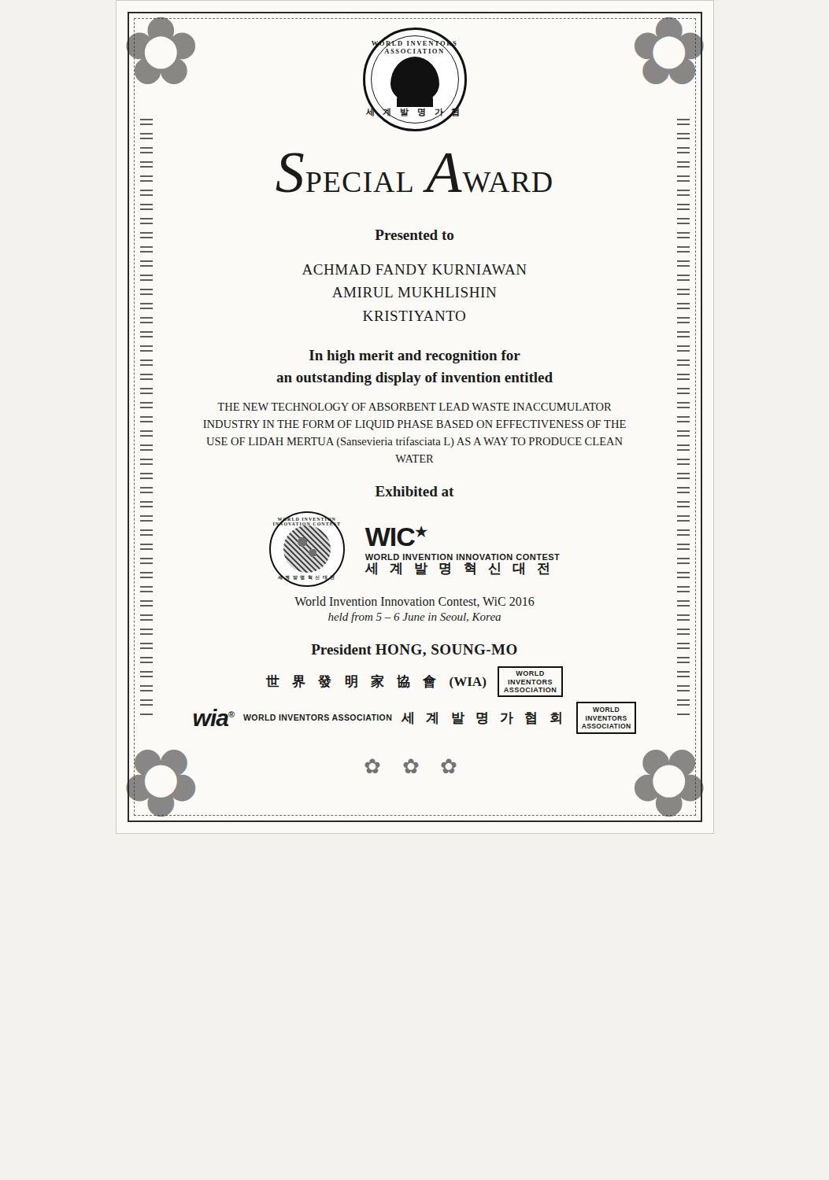✿ ✿ ✿ ✿
World Inventors Association
세 계 발 명 가 협
Special Award
Presented to
ACHMAD FANDY KURNIAWAN
AMIRUL MUKHLISHIN
KRISTIYANTO
In high merit and recognition for
an outstanding display of invention entitled
The new technology of absorbent lead waste inaccumulator industry in the form of liquid phase based on effectiveness of the use of Lidah Mertua (Sansevieria trifasciata L) as a way to produce clean water
Exhibited at
World Invention Innovation Contest 세 계 발 명 혁 신 대 전
WIC★
WORLD INVENTION INNOVATION CONTEST
세 계 발 명 혁 신 대 전
World Invention Innovation Contest, WiC 2016
held from 5 – 6 June in Seoul, Korea
President HONG, SOUNG-MO
世 界 發 明 家 協 會 (WIA)
WORLD
INVENTORS
ASSOCIATION
wia®
WORLD INVENTORS ASSOCIATION
세 계 발 명 가 협 회
WORLD
INVENTORS
ASSOCIATION
✿ ✿ ✿